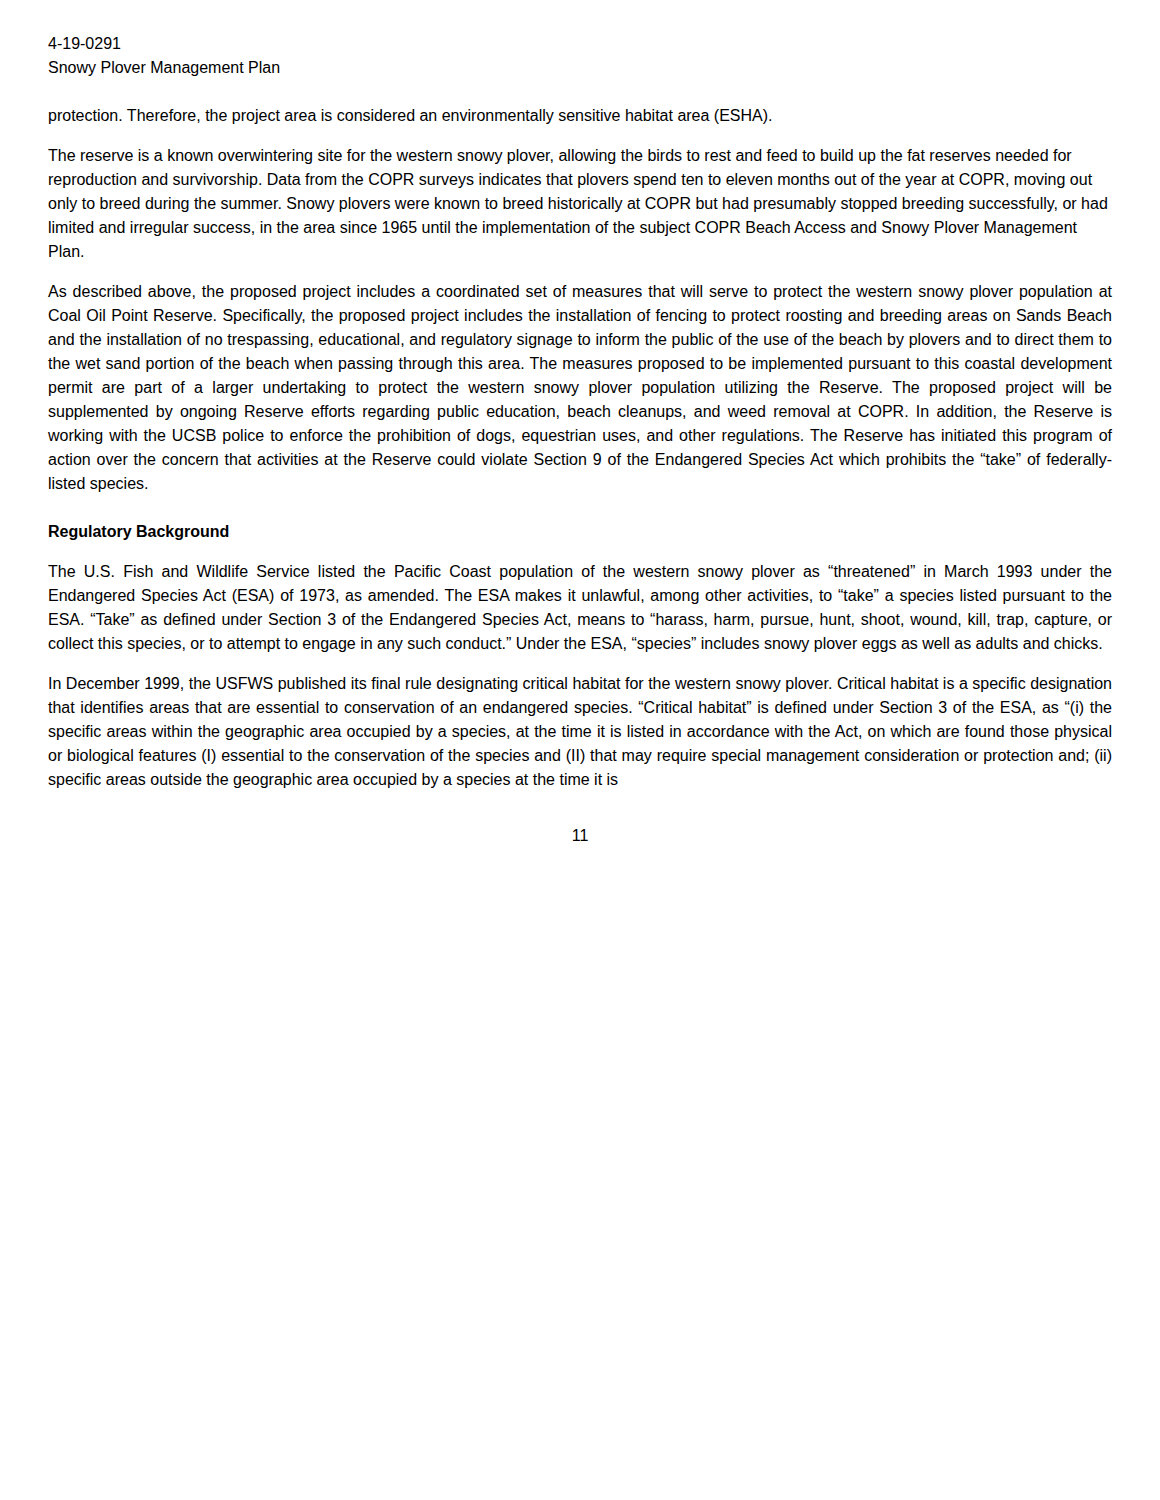4-19-0291
Snowy Plover Management Plan
protection. Therefore, the project area is considered an environmentally sensitive habitat area (ESHA).
The reserve is a known overwintering site for the western snowy plover, allowing the birds to rest and feed to build up the fat reserves needed for reproduction and survivorship. Data from the COPR surveys indicates that plovers spend ten to eleven months out of the year at COPR, moving out only to breed during the summer. Snowy plovers were known to breed historically at COPR but had presumably stopped breeding successfully, or had limited and irregular success, in the area since 1965 until the implementation of the subject COPR Beach Access and Snowy Plover Management Plan.
As described above, the proposed project includes a coordinated set of measures that will serve to protect the western snowy plover population at Coal Oil Point Reserve. Specifically, the proposed project includes the installation of fencing to protect roosting and breeding areas on Sands Beach and the installation of no trespassing, educational, and regulatory signage to inform the public of the use of the beach by plovers and to direct them to the wet sand portion of the beach when passing through this area. The measures proposed to be implemented pursuant to this coastal development permit are part of a larger undertaking to protect the western snowy plover population utilizing the Reserve. The proposed project will be supplemented by ongoing Reserve efforts regarding public education, beach cleanups, and weed removal at COPR. In addition, the Reserve is working with the UCSB police to enforce the prohibition of dogs, equestrian uses, and other regulations. The Reserve has initiated this program of action over the concern that activities at the Reserve could violate Section 9 of the Endangered Species Act which prohibits the “take” of federally-listed species.
Regulatory Background
The U.S. Fish and Wildlife Service listed the Pacific Coast population of the western snowy plover as “threatened” in March 1993 under the Endangered Species Act (ESA) of 1973, as amended. The ESA makes it unlawful, among other activities, to “take” a species listed pursuant to the ESA. “Take” as defined under Section 3 of the Endangered Species Act, means to “harass, harm, pursue, hunt, shoot, wound, kill, trap, capture, or collect this species, or to attempt to engage in any such conduct.” Under the ESA, “species” includes snowy plover eggs as well as adults and chicks.
In December 1999, the USFWS published its final rule designating critical habitat for the western snowy plover. Critical habitat is a specific designation that identifies areas that are essential to conservation of an endangered species. “Critical habitat” is defined under Section 3 of the ESA, as “(i) the specific areas within the geographic area occupied by a species, at the time it is listed in accordance with the Act, on which are found those physical or biological features (I) essential to the conservation of the species and (II) that may require special management consideration or protection and; (ii) specific areas outside the geographic area occupied by a species at the time it is
11